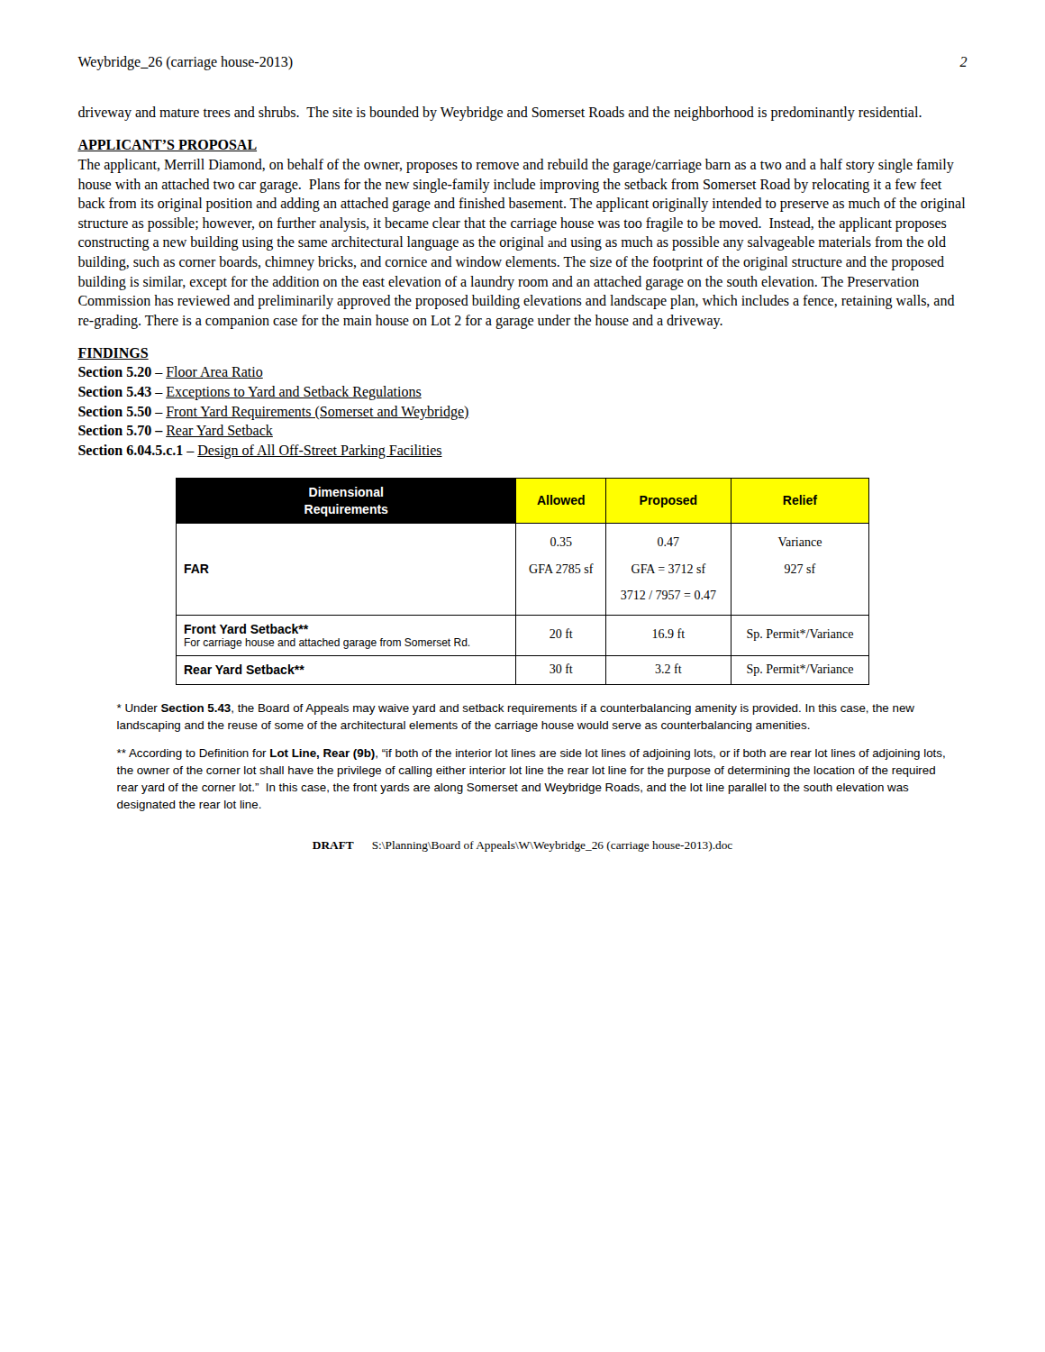Weybridge_26 (carriage house-2013) 2
driveway and mature trees and shrubs. The site is bounded by Weybridge and Somerset Roads and the neighborhood is predominantly residential.
APPLICANT’S PROPOSAL
The applicant, Merrill Diamond, on behalf of the owner, proposes to remove and rebuild the garage/carriage barn as a two and a half story single family house with an attached two car garage. Plans for the new single-family include improving the setback from Somerset Road by relocating it a few feet back from its original position and adding an attached garage and finished basement. The applicant originally intended to preserve as much of the original structure as possible; however, on further analysis, it became clear that the carriage house was too fragile to be moved. Instead, the applicant proposes constructing a new building using the same architectural language as the original and using as much as possible any salvageable materials from the old building, such as corner boards, chimney bricks, and cornice and window elements. The size of the footprint of the original structure and the proposed building is similar, except for the addition on the east elevation of a laundry room and an attached garage on the south elevation. The Preservation Commission has reviewed and preliminarily approved the proposed building elevations and landscape plan, which includes a fence, retaining walls, and re-grading. There is a companion case for the main house on Lot 2 for a garage under the house and a driveway.
FINDINGS
Section 5.20 – Floor Area Ratio
Section 5.43 – Exceptions to Yard and Setback Regulations
Section 5.50 – Front Yard Requirements (Somerset and Weybridge)
Section 5.70 – Rear Yard Setback
Section 6.04.5.c.1 – Design of All Off-Street Parking Facilities
| Dimensional Requirements | Allowed | Proposed | Relief |
| --- | --- | --- | --- |
| FAR | 0.35 GFA 2785 sf | 0.47 GFA = 3712 sf 3712 / 7957 = 0.47 | Variance 927 sf |
| Front Yard Setback** For carriage house and attached garage from Somerset Rd. | 20 ft | 16.9 ft | Sp. Permit*/Variance |
| Rear Yard Setback** | 30 ft | 3.2 ft | Sp. Permit*/Variance |
* Under Section 5.43, the Board of Appeals may waive yard and setback requirements if a counterbalancing amenity is provided. In this case, the new landscaping and the reuse of some of the architectural elements of the carriage house would serve as counterbalancing amenities.
** According to Definition for Lot Line, Rear (9b), “if both of the interior lot lines are side lot lines of adjoining lots, or if both are rear lot lines of adjoining lots, the owner of the corner lot shall have the privilege of calling either interior lot line the rear lot line for the purpose of determining the location of the required rear yard of the corner lot.” In this case, the front yards are along Somerset and Weybridge Roads, and the lot line parallel to the south elevation was designated the rear lot line.
DRAFT S:\Planning\Board of Appeals\W\Weybridge_26 (carriage house-2013).doc